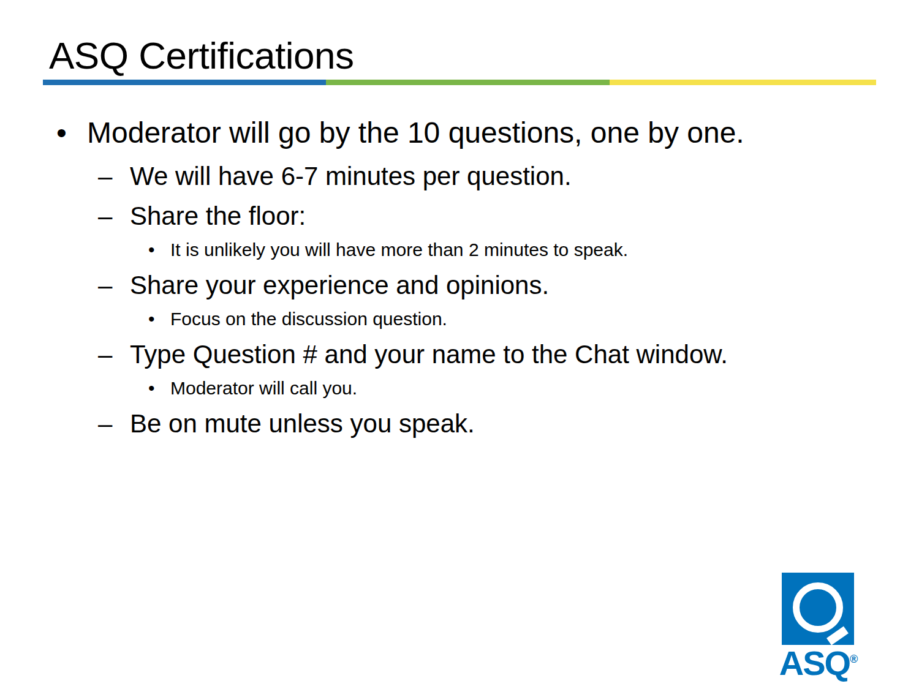ASQ Certifications
Moderator will go by the 10 questions, one by one.
We will have 6-7 minutes per question.
Share the floor:
It is unlikely you will have more than 2 minutes to speak.
Share your experience and opinions.
Focus on the discussion question.
Type Question # and your name to the Chat window.
Moderator will call you.
Be on mute unless you speak.
ASQ®